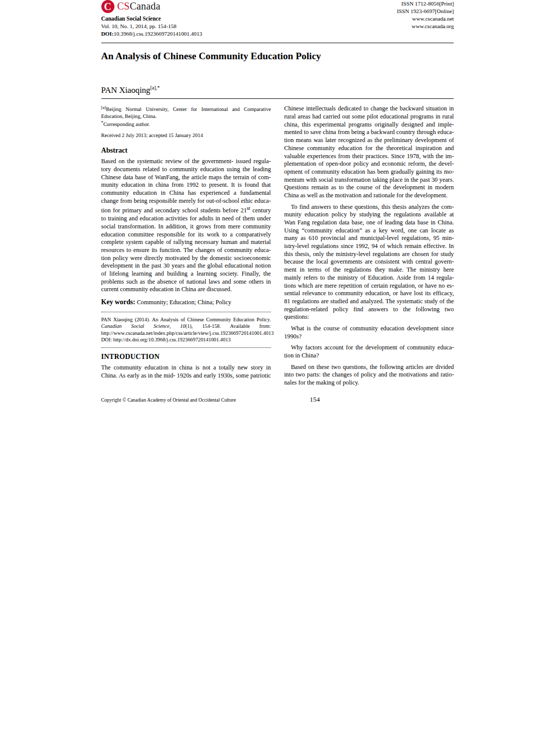C
CS Canada
Canadian Social Science
Vol. 10, No. 1, 2014, pp. 154-158
DOI: 10.3968/j.css.1923669720141001.4013
ISSN 1712-8056[Print]
ISSN 1923-6697[Online]
www.cscanada.net
www.cscanada.org
An Analysis of Chinese Community Education Policy
PAN Xiaoqing[a],*
[a]Beijing Normal University, Center for International and Comparative Education, Beijing, China.
*Corresponding author.
Received 2 July 2013; accepted 15 January 2014
Abstract
Based on the systematic review of the government- issued regulatory documents related to community education using the leading Chinese data base of WanFang, the article maps the terrain of community education in china from 1992 to present. It is found that community education in China has experienced a fundamental change from being responsible merely for out-of-school ethic education for primary and secondary school students before 21st century to training and education activities for adults in need of them under social transformation. In addition, it grows from mere community education committee responsible for its work to a comparatively complete system capable of rallying necessary human and material resources to ensure its function. The changes of community education policy were directly motivated by the domestic socioeconomic development in the past 30 years and the global educational notion of lifelong learning and building a learning society. Finally, the problems such as the absence of national laws and some others in current community education in China are discussed.
Key words: Community; Education; China; Policy
PAN Xiaoqing (2014). An Analysis of Chinese Community Education Policy. Canadian Social Science, 10(1), 154-158. Available from: http://www.cscanada.net/index.php/css/article/view/j.css.1923669720141001.4013 DOI: http://dx.doi.org/10.3968/j.css.1923669720141001.4013
INTRODUCTION
The community education in china is not a totally new story in China. As early as in the mid- 1920s and early 1930s, some patriotic Chinese intellectuals dedicated to change the backward situation in rural areas had carried out some pilot educational programs in rural china, this experimental programs originally designed and implemented to save china from being a backward country through education means was later recognized as the preliminary development of Chinese community education for the theoretical inspiration and valuable experiences from their practices. Since 1978, with the implementation of open-door policy and economic reform, the development of community education has been gradually gaining its momentum with social transformation taking place in the past 30 years. Questions remain as to the course of the development in modern China as well as the motivation and rationale for the development.
To find answers to these questions, this thesis analyzes the community education policy by studying the regulations available at Wan Fang regulation data base, one of leading data base in China. Using “community education” as a key word, one can locate as many as 610 provincial and municipal-level regulations, 95 ministry-level regulations since 1992, 94 of which remain effective. In this thesis, only the ministry-level regulations are chosen for study because the local governments are consistent with central government in terms of the regulations they make. The ministry here mainly refers to the ministry of Education. Aside from 14 regulations which are mere repetition of certain regulation, or have no essential relevance to community education, or have lost its efficacy, 81 regulations are studied and analyzed. The systematic study of the regulation-related policy find answers to the following two questions:
What is the course of community education development since 1990s?
Why factors account for the development of community education in China?
Based on these two questions, the following articles are divided into two parts: the changes of policy and the motivations and rationales for the making of policy.
Copyright © Canadian Academy of Oriental and Occidental Culture
154